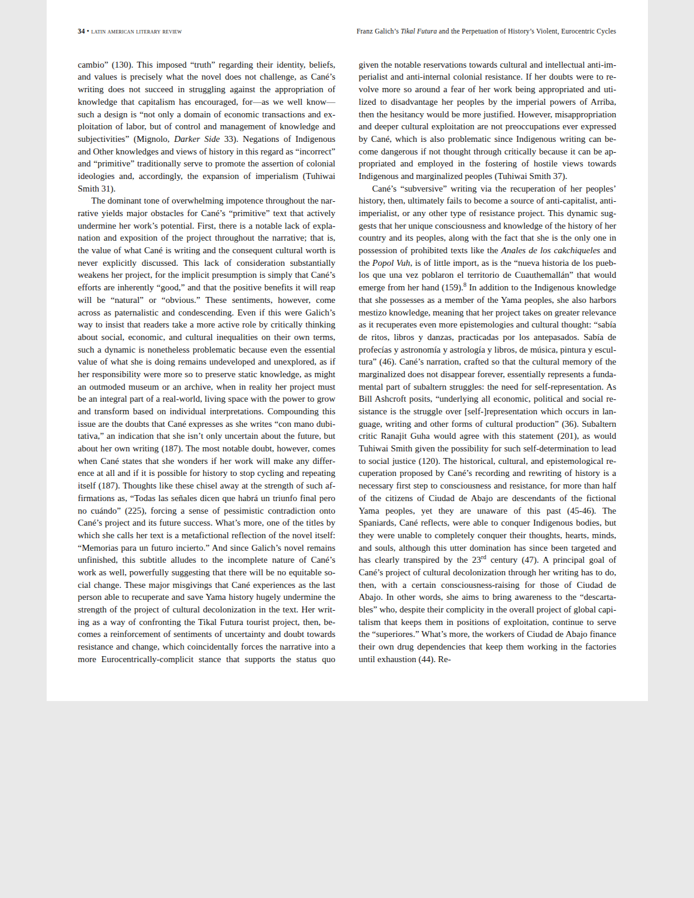34 • Latin American Literary Review Franz Galich’s Tikal Futura and the Perpetuation of History’s Violent, Eurocentric Cycles
cambio” (130). This imposed “truth” regarding their identity, beliefs, and values is precisely what the novel does not challenge, as Cané’s writing does not succeed in struggling against the appropriation of knowledge that capitalism has encouraged, for—as we well know—such a design is “not only a domain of economic transactions and exploitation of labor, but of control and management of knowledge and subjectivities” (Mignolo, Darker Side 33). Negations of Indigenous and Other knowledges and views of history in this regard as “incorrect” and “primitive” traditionally serve to promote the assertion of colonial ideologies and, accordingly, the expansion of imperialism (Tuhiwai Smith 31).
The dominant tone of overwhelming impotence throughout the narrative yields major obstacles for Cané’s “primitive” text that actively undermine her work’s potential. First, there is a notable lack of explanation and exposition of the project throughout the narrative; that is, the value of what Cané is writing and the consequent cultural worth is never explicitly discussed. This lack of consideration substantially weakens her project, for the implicit presumption is simply that Cané’s efforts are inherently “good,” and that the positive benefits it will reap will be “natural” or “obvious.” These sentiments, however, come across as paternalistic and condescending. Even if this were Galich’s way to insist that readers take a more active role by critically thinking about social, economic, and cultural inequalities on their own terms, such a dynamic is nonetheless problematic because even the essential value of what she is doing remains undeveloped and unexplored, as if her responsibility were more so to preserve static knowledge, as might an outmoded museum or an archive, when in reality her project must be an integral part of a real-world, living space with the power to grow and transform based on individual interpretations. Compounding this issue are the doubts that Cané expresses as she writes “con mano dubitativa,” an indication that she isn’t only uncertain about the future, but about her own writing (187). The most notable doubt, however, comes when Cané states that she wonders if her work will make any difference at all and if it is possible for history to stop cycling and repeating itself (187). Thoughts like these chisel away at the strength of such affirmations as, “Todas las señales dicen que habrá un triunfo final pero no cuándo” (225), forcing a sense of pessimistic contradiction onto Cané’s project and its future success. What’s more, one of the titles by which she calls her text is a metafictional reflection of the novel itself: “Memorias para un futuro incierto.” And since Galich’s novel remains unfinished, this subtitle alludes to the incomplete nature of Cané’s work as well, powerfully suggesting that there will be no equitable social change. These major misgivings that Cané experiences as the last person able to recuperate and save Yama history hugely undermine the strength of the project of cultural decolonization in the text. Her writing as a way of confronting the Tikal Futura tourist project, then, becomes a reinforcement of sentiments of uncertainty and doubt towards resistance and change, which coincidentally forces the narrative into a more Eurocentrically-complicit stance that supports the status quo given the notable reservations towards cultural and intellectual anti-imperialist and anti-internal colonial resistance. If her doubts were to revolve more so around a fear of her work being appropriated and utilized to disadvantage her peoples by the imperial powers of Arriba, then the hesitancy would be more justified. However, misappropriation and deeper cultural exploitation are not preoccupations ever expressed by Cané, which is also problematic since Indigenous writing can become dangerous if not thought through critically because it can be appropriated and employed in the fostering of hostile views towards Indigenous and marginalized peoples (Tuhiwai Smith 37).
Cané’s “subversive” writing via the recuperation of her peoples’ history, then, ultimately fails to become a source of anti-capitalist, anti-imperialist, or any other type of resistance project. This dynamic suggests that her unique consciousness and knowledge of the history of her country and its peoples, along with the fact that she is the only one in possession of prohibited texts like the Anales de los cakchiqueles and the Popol Vuh, is of little import, as is the “nueva historia de los pueblos que una vez poblaron el territorio de Cuauthemallán” that would emerge from her hand (159).8 In addition to the Indigenous knowledge that she possesses as a member of the Yama peoples, she also harbors mestizo knowledge, meaning that her project takes on greater relevance as it recuperates even more epistemologies and cultural thought: “sabía de ritos, libros y danzas, practicadas por los antepasados. Sabía de profecías y astronomía y astrología y libros, de música, pintura y escultura” (46). Cané’s narration, crafted so that the cultural memory of the marginalized does not disappear forever, essentially represents a fundamental part of subaltern struggles: the need for self-representation. As Bill Ashcroft posits, “underlying all economic, political and social resistance is the struggle over [self-]representation which occurs in language, writing and other forms of cultural production” (36). Subaltern critic Ranajit Guha would agree with this statement (201), as would Tuhiwai Smith given the possibility for such self-determination to lead to social justice (120). The historical, cultural, and epistemological recuperation proposed by Cané’s recording and rewriting of history is a necessary first step to consciousness and resistance, for more than half of the citizens of Ciudad de Abajo are descendants of the fictional Yama peoples, yet they are unaware of this past (45-46). The Spaniards, Cané reflects, were able to conquer Indigenous bodies, but they were unable to completely conquer their thoughts, hearts, minds, and souls, although this utter domination has since been targeted and has clearly transpired by the 23rd century (47). A principal goal of Cané’s project of cultural decolonization through her writing has to do, then, with a certain consciousness-raising for those of Ciudad de Abajo. In other words, she aims to bring awareness to the “descartables” who, despite their complicity in the overall project of global capitalism that keeps them in positions of exploitation, continue to serve the “superiores.” What’s more, the workers of Ciudad de Abajo finance their own drug dependencies that keep them working in the factories until exhaustion (44). Re-